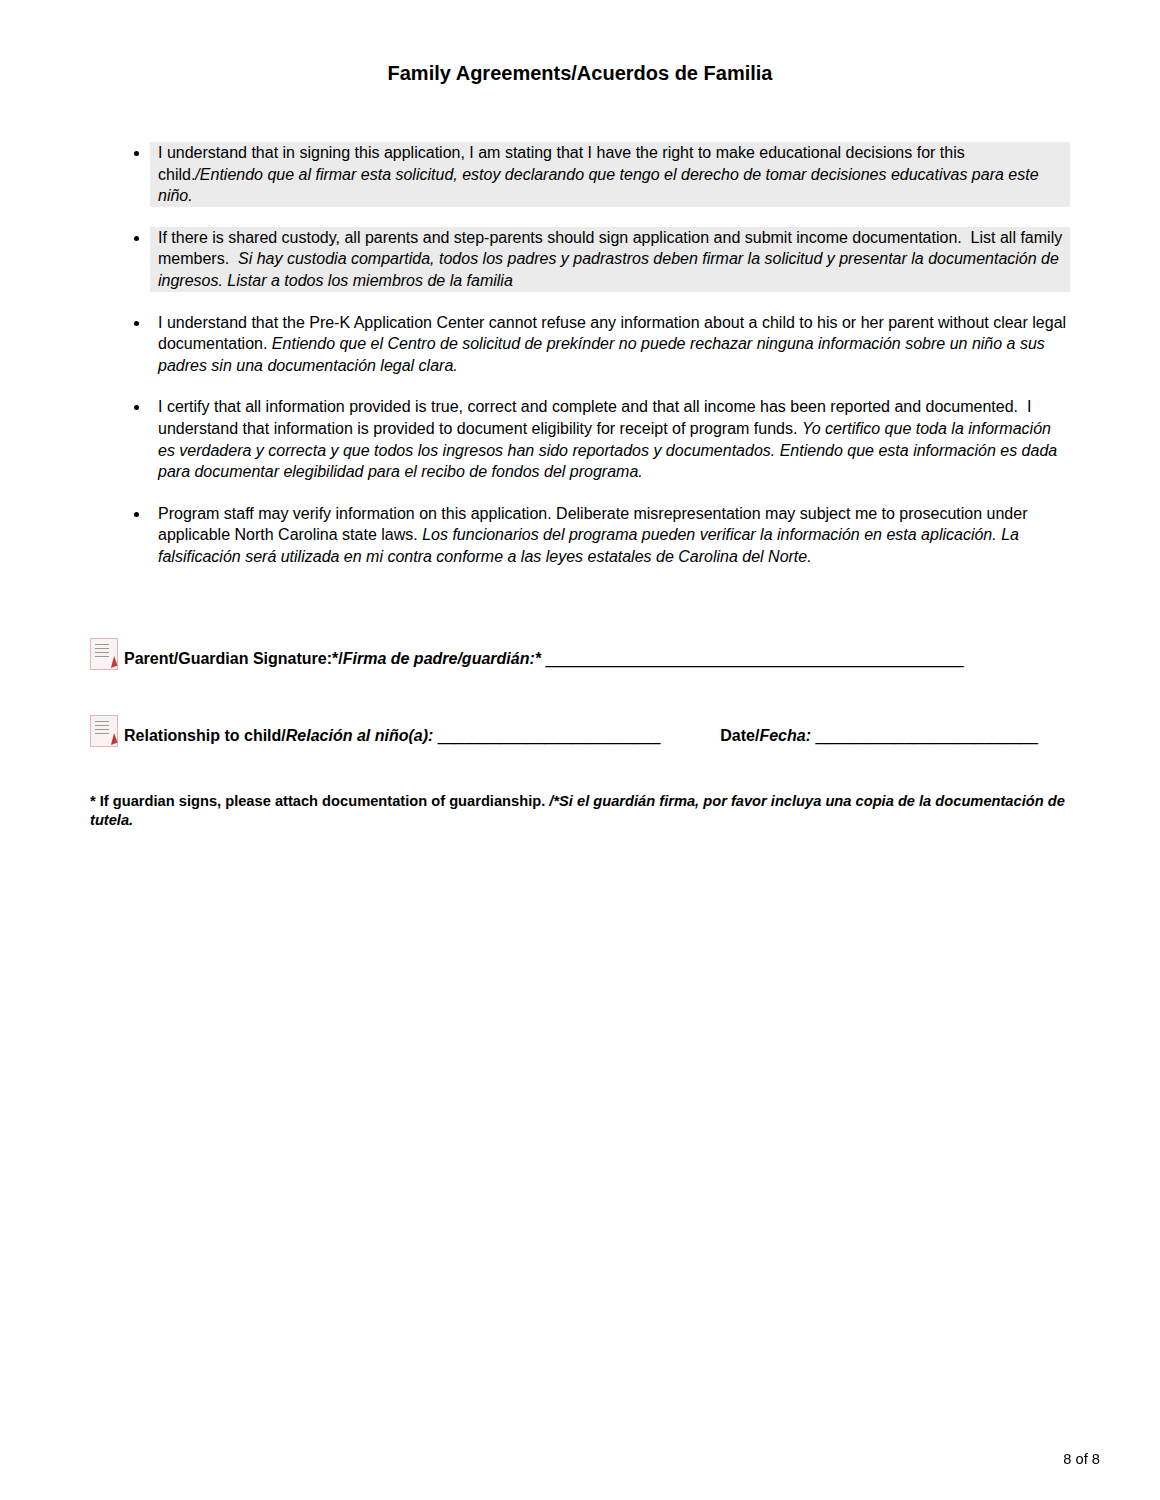Family Agreements/Acuerdos de Familia
I understand that in signing this application, I am stating that I have the right to make educational decisions for this child./Entiendo que al firmar esta solicitud, estoy declarando que tengo el derecho de tomar decisiones educativas para este niño.
If there is shared custody, all parents and step-parents should sign application and submit income documentation. List all family members. Si hay custodia compartida, todos los padres y padrastros deben firmar la solicitud y presentar la documentación de ingresos. Listar a todos los miembros de la familia
I understand that the Pre-K Application Center cannot refuse any information about a child to his or her parent without clear legal documentation. Entiendo que el Centro de solicitud de prekínder no puede rechazar ninguna información sobre un niño a sus padres sin una documentación legal clara.
I certify that all information provided is true, correct and complete and that all income has been reported and documented. I understand that information is provided to document eligibility for receipt of program funds. Yo certifico que toda la información es verdadera y correcta y que todos los ingresos han sido reportados y documentados. Entiendo que esta información es dada para documentar elegibilidad para el recibo de fondos del programa.
Program staff may verify information on this application. Deliberate misrepresentation may subject me to prosecution under applicable North Carolina state laws. Los funcionarios del programa pueden verificar la información en esta aplicación. La falsificación será utilizada en mi contra conforme a las leyes estatales de Carolina del Norte.
Parent/Guardian Signature:*/Firma de padre/guardián:* _______________________________________________
Relationship to child/Relación al niño(a): _________________________ Date/Fecha: _________________________
* If guardian signs, please attach documentation of guardianship. /*Si el guardián firma, por favor incluya una copia de la documentación de tutela.
8 of 8